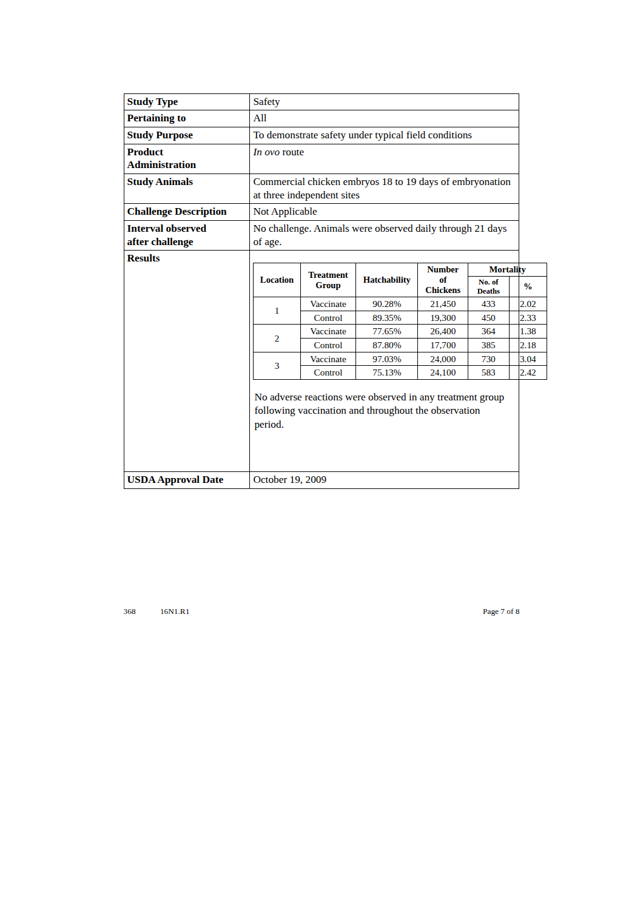| Study Type | Safety |
| Pertaining to | All |
| Study Purpose | To demonstrate safety under typical field conditions |
| Product Administration | In ovo route |
| Study Animals | Commercial chicken embryos 18 to 19 days of embryonation at three independent sites |
| Challenge Description | Not Applicable |
| Interval observed after challenge | No challenge. Animals were observed daily through 21 days of age. |
| Results | / Location / Treatment Group / Hatchability / Number of Chickens / Mortality / / --- / --- / --- / --- / --- / / No. of Deaths / % / / 1 / Vaccinate / 90.28% / 21,450 / 433 / 2.02 / / Control / 89.35% / 19,300 / 450 / 2.33 / / 2 / Vaccinate / 77.65% / 26,400 / 364 / 1.38 / / Control / 87.80% / 17,700 / 385 / 2.18 / / 3 / Vaccinate / 97.03% / 24,000 / 730 / 3.04 / / Control / 75.13% / 24,100 / 583 / 2.42 / No adverse reactions were observed in any treatment group following vaccination and throughout the observation period. |
| USDA Approval Date | October 19, 2009 |
36816N1.R1
Page 7 of 8